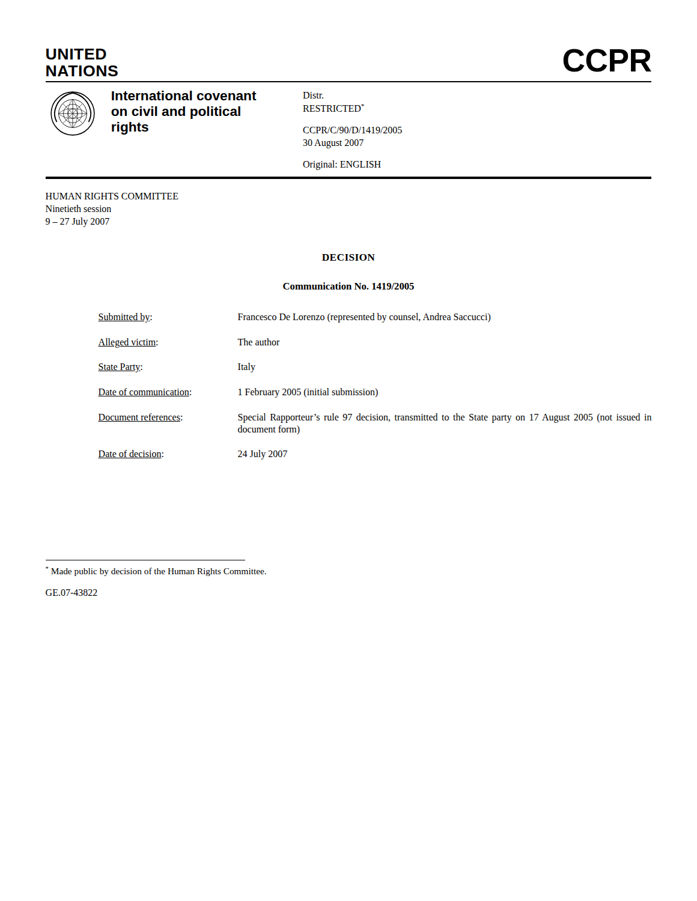UNITED
NATIONS
CCPR
International covenant
on civil and political
rights
Distr.
RESTRICTED*
CCPR/C/90/D/1419/2005
30 August 2007
Original: ENGLISH
HUMAN RIGHTS COMMITTEE
Ninetieth session
9 – 27 July 2007
DECISION
Communication No. 1419/2005
| Submitted by : | Francesco De Lorenzo (represented by counsel, Andrea Saccucci) |
| Alleged victim : | The author |
| State Party : | Italy |
| Date of communication : | 1 February 2005 (initial submission) |
| Document references : | Special Rapporteur’s rule 97 decision, transmitted to the State party on 17 August 2005 (not issued in document form) |
| Date of decision : | 24 July 2007 |
* Made public by decision of the Human Rights Committee.
GE.07-43822